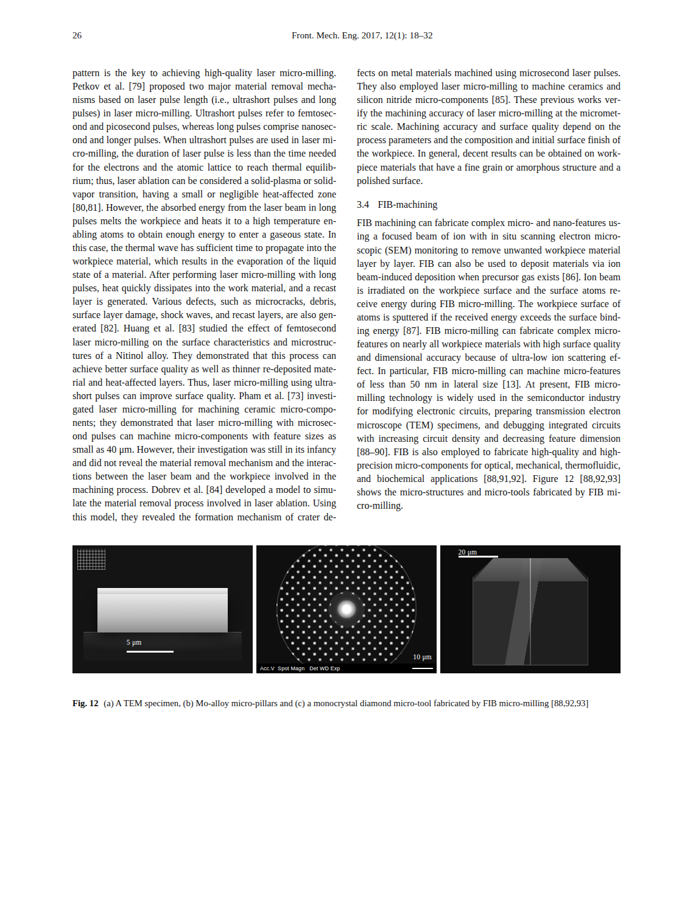26
Front. Mech. Eng. 2017, 12(1): 18–32
pattern is the key to achieving high-quality laser micro-milling. Petkov et al. [79] proposed two major material removal mechanisms based on laser pulse length (i.e., ultrashort pulses and long pulses) in laser micro-milling. Ultrashort pulses refer to femtosecond and picosecond pulses, whereas long pulses comprise nanosecond and longer pulses. When ultrashort pulses are used in laser micro-milling, the duration of laser pulse is less than the time needed for the electrons and the atomic lattice to reach thermal equilibrium; thus, laser ablation can be considered a solid-plasma or solid-vapor transition, having a small or negligible heat-affected zone [80,81]. However, the absorbed energy from the laser beam in long pulses melts the workpiece and heats it to a high temperature enabling atoms to obtain enough energy to enter a gaseous state. In this case, the thermal wave has sufficient time to propagate into the workpiece material, which results in the evaporation of the liquid state of a material. After performing laser micro-milling with long pulses, heat quickly dissipates into the work material, and a recast layer is generated. Various defects, such as microcracks, debris, surface layer damage, shock waves, and recast layers, are also generated [82]. Huang et al. [83] studied the effect of femtosecond laser micro-milling on the surface characteristics and microstructures of a Nitinol alloy. They demonstrated that this process can achieve better surface quality as well as thinner re-deposited material and heat-affected layers. Thus, laser micro-milling using ultrashort pulses can improve surface quality. Pham et al. [73] investigated laser micro-milling for machining ceramic micro-components; they demonstrated that laser micro-milling with microsecond pulses can machine micro-components with feature sizes as small as 40 μm. However, their investigation was still in its infancy and did not reveal the material removal mechanism and the interactions between the laser beam and the workpiece involved in the machining process. Dobrev et al. [84] developed a model to simulate the material removal process involved in laser ablation. Using this model, they revealed the formation mechanism of crater defects on metal materials machined using microsecond laser pulses. They also employed laser micro-milling to machine ceramics and silicon nitride micro-components [85]. These previous works verify the machining accuracy of laser micro-milling at the micrometric scale. Machining accuracy and surface quality depend on the process parameters and the composition and initial surface finish of the workpiece. In general, decent results can be obtained on workpiece materials that have a fine grain or amorphous structure and a polished surface.
3.4 FIB-machining
FIB machining can fabricate complex micro- and nano-features using a focused beam of ion with in situ scanning electron microscopic (SEM) monitoring to remove unwanted workpiece material layer by layer. FIB can also be used to deposit materials via ion beam-induced deposition when precursor gas exists [86]. Ion beam is irradiated on the workpiece surface and the surface atoms receive energy during FIB micro-milling. The workpiece surface of atoms is sputtered if the received energy exceeds the surface binding energy [87]. FIB micro-milling can fabricate complex micro-features on nearly all workpiece materials with high surface quality and dimensional accuracy because of ultra-low ion scattering effect. In particular, FIB micro-milling can machine micro-features of less than 50 nm in lateral size [13]. At present, FIB micro-milling technology is widely used in the semiconductor industry for modifying electronic circuits, preparing transmission electron microscope (TEM) specimens, and debugging integrated circuits with increasing circuit density and decreasing feature dimension [88–90]. FIB is also employed to fabricate high-quality and high-precision micro-components for optical, mechanical, thermofluidic, and biochemical applications [88,91,92]. Figure 12 [88,92,93] shows the micro-structures and micro-tools fabricated by FIB micro-milling.
5 μm
(a)
10 μm
Acc.V Spot Magn Det WD Exp
(b)
20 μm
(c)
Fig. 12(a) A TEM specimen, (b) Mo-alloy micro-pillars and (c) a monocrystal diamond micro-tool fabricated by FIB micro-milling [88,92,93]